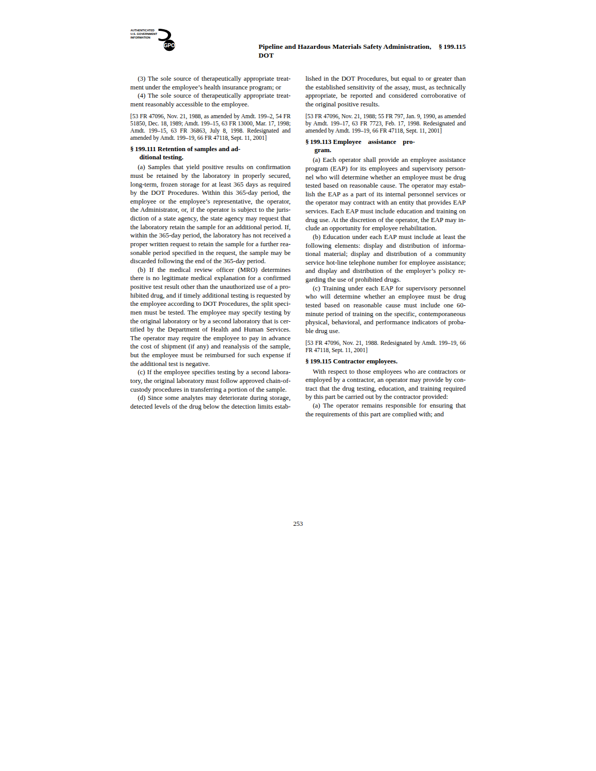AUTHENTICATED U.S. GOVERNMENT INFORMATION GPO
Pipeline and Hazardous Materials Safety Administration, DOT § 199.115
(3) The sole source of therapeutically appropriate treatment under the employee’s health insurance program; or
(4) The sole source of therapeutically appropriate treatment reasonably accessible to the employee.
[53 FR 47096, Nov. 21, 1988, as amended by Amdt. 199–2, 54 FR 51850, Dec. 18, 1989; Amdt. 199–15, 63 FR 13000, Mar. 17, 1998; Amdt. 199–15, 63 FR 36863, July 8, 1998. Redesignated and amended by Amdt. 199–19, 66 FR 47118, Sept. 11, 2001]
§ 199.111 Retention of samples and ad-ditional testing.
(a) Samples that yield positive results on confirmation must be retained by the laboratory in properly secured, long-term, frozen storage for at least 365 days as required by the DOT Procedures. Within this 365-day period, the employee or the employee’s representative, the operator, the Administrator, or, if the operator is subject to the jurisdiction of a state agency, the state agency may request that the laboratory retain the sample for an additional period. If, within the 365-day period, the laboratory has not received a proper written request to retain the sample for a further reasonable period specified in the request, the sample may be discarded following the end of the 365-day period.
(b) If the medical review officer (MRO) determines there is no legitimate medical explanation for a confirmed positive test result other than the unauthorized use of a prohibited drug, and if timely additional testing is requested by the employee according to DOT Procedures, the split specimen must be tested. The employee may specify testing by the original laboratory or by a second laboratory that is certified by the Department of Health and Human Services. The operator may require the employee to pay in advance the cost of shipment (if any) and reanalysis of the sample, but the employee must be reimbursed for such expense if the additional test is negative.
(c) If the employee specifies testing by a second laboratory, the original laboratory must follow approved chain-of-custody procedures in transferring a portion of the sample.
(d) Since some analytes may deteriorate during storage, detected levels of the drug below the detection limits established in the DOT Procedures, but equal to or greater than the established sensitivity of the assay, must, as technically appropriate, be reported and considered corroborative of the original positive results.
[53 FR 47096, Nov. 21, 1988; 55 FR 797, Jan. 9, 1990, as amended by Amdt. 199–17, 63 FR 7723, Feb. 17, 1998. Redesignated and amended by Amdt. 199–19, 66 FR 47118, Sept. 11, 2001]
§ 199.113 Employee assistance pro-gram.
(a) Each operator shall provide an employee assistance program (EAP) for its employees and supervisory personnel who will determine whether an employee must be drug tested based on reasonable cause. The operator may establish the EAP as a part of its internal personnel services or the operator may contract with an entity that provides EAP services. Each EAP must include education and training on drug use. At the discretion of the operator, the EAP may include an opportunity for employee rehabilitation.
(b) Education under each EAP must include at least the following elements: display and distribution of informational material; display and distribution of a community service hot-line telephone number for employee assistance; and display and distribution of the employer’s policy regarding the use of prohibited drugs.
(c) Training under each EAP for supervisory personnel who will determine whether an employee must be drug tested based on reasonable cause must include one 60-minute period of training on the specific, contemporaneous physical, behavioral, and performance indicators of probable drug use.
[53 FR 47096, Nov. 21, 1988. Redesignated by Amdt. 199–19, 66 FR 47118, Sept. 11, 2001]
§ 199.115 Contractor employees.
With respect to those employees who are contractors or employed by a contractor, an operator may provide by contract that the drug testing, education, and training required by this part be carried out by the contractor provided:
(a) The operator remains responsible for ensuring that the requirements of this part are complied with; and
253